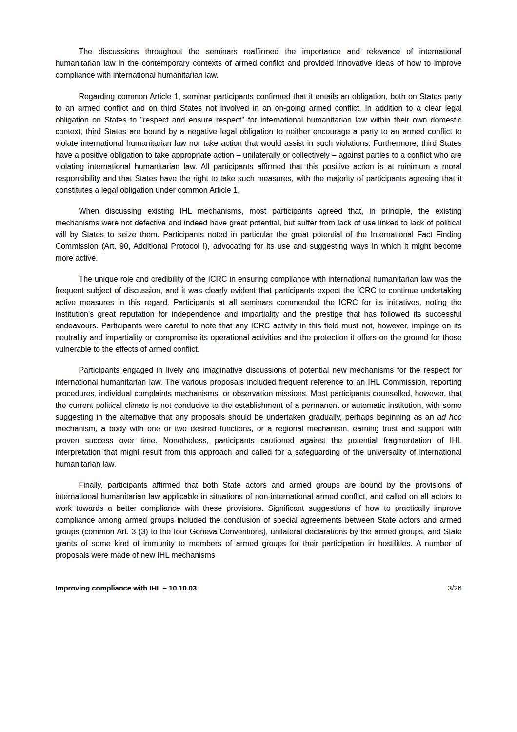The discussions throughout the seminars reaffirmed the importance and relevance of international humanitarian law in the contemporary contexts of armed conflict and provided innovative ideas of how to improve compliance with international humanitarian law.
Regarding common Article 1, seminar participants confirmed that it entails an obligation, both on States party to an armed conflict and on third States not involved in an on-going armed conflict. In addition to a clear legal obligation on States to "respect and ensure respect" for international humanitarian law within their own domestic context, third States are bound by a negative legal obligation to neither encourage a party to an armed conflict to violate international humanitarian law nor take action that would assist in such violations. Furthermore, third States have a positive obligation to take appropriate action – unilaterally or collectively – against parties to a conflict who are violating international humanitarian law. All participants affirmed that this positive action is at minimum a moral responsibility and that States have the right to take such measures, with the majority of participants agreeing that it constitutes a legal obligation under common Article 1.
When discussing existing IHL mechanisms, most participants agreed that, in principle, the existing mechanisms were not defective and indeed have great potential, but suffer from lack of use linked to lack of political will by States to seize them. Participants noted in particular the great potential of the International Fact Finding Commission (Art. 90, Additional Protocol I), advocating for its use and suggesting ways in which it might become more active.
The unique role and credibility of the ICRC in ensuring compliance with international humanitarian law was the frequent subject of discussion, and it was clearly evident that participants expect the ICRC to continue undertaking active measures in this regard. Participants at all seminars commended the ICRC for its initiatives, noting the institution's great reputation for independence and impartiality and the prestige that has followed its successful endeavours. Participants were careful to note that any ICRC activity in this field must not, however, impinge on its neutrality and impartiality or compromise its operational activities and the protection it offers on the ground for those vulnerable to the effects of armed conflict.
Participants engaged in lively and imaginative discussions of potential new mechanisms for the respect for international humanitarian law. The various proposals included frequent reference to an IHL Commission, reporting procedures, individual complaints mechanisms, or observation missions. Most participants counselled, however, that the current political climate is not conducive to the establishment of a permanent or automatic institution, with some suggesting in the alternative that any proposals should be undertaken gradually, perhaps beginning as an ad hoc mechanism, a body with one or two desired functions, or a regional mechanism, earning trust and support with proven success over time. Nonetheless, participants cautioned against the potential fragmentation of IHL interpretation that might result from this approach and called for a safeguarding of the universality of international humanitarian law.
Finally, participants affirmed that both State actors and armed groups are bound by the provisions of international humanitarian law applicable in situations of non-international armed conflict, and called on all actors to work towards a better compliance with these provisions. Significant suggestions of how to practically improve compliance among armed groups included the conclusion of special agreements between State actors and armed groups (common Art. 3 (3) to the four Geneva Conventions), unilateral declarations by the armed groups, and State grants of some kind of immunity to members of armed groups for their participation in hostilities. A number of proposals were made of new IHL mechanisms
Improving compliance with IHL – 10.10.03 3/26